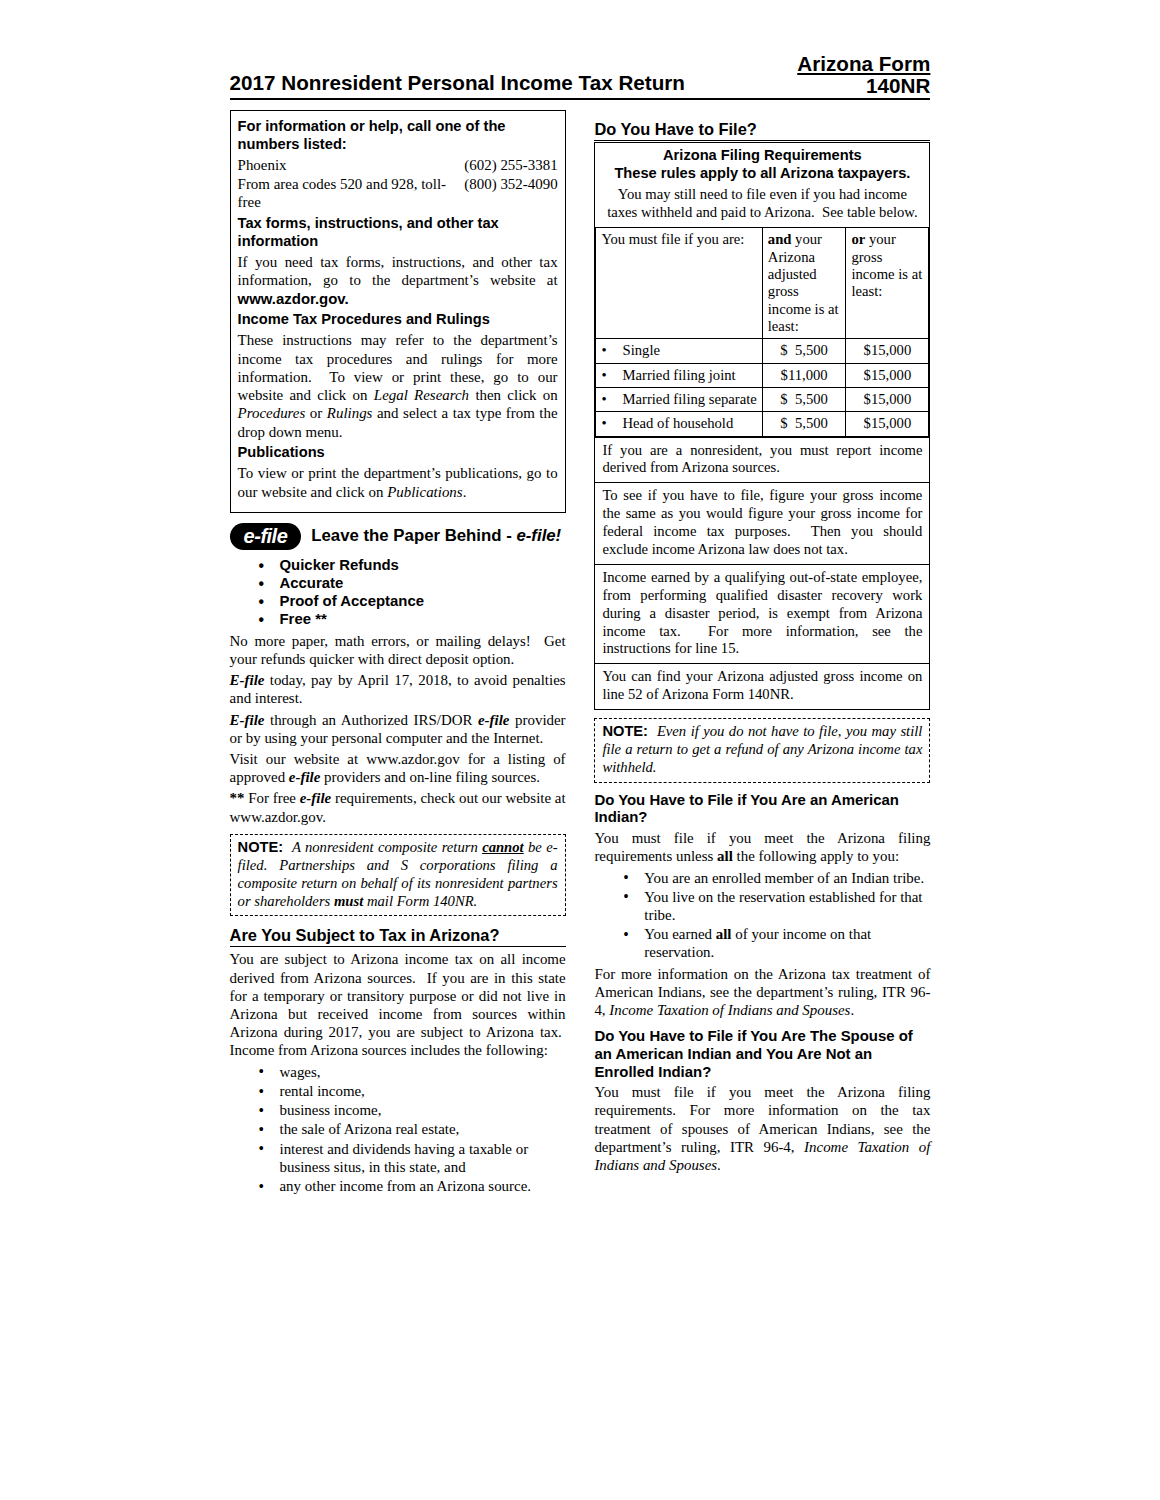2017 Nonresident Personal Income Tax Return
Arizona Form 140NR
For information or help, call one of the numbers listed:
| Phoenix | (602) 255-3381 |
| From area codes 520 and 928, toll-free | (800) 352-4090 |
Tax forms, instructions, and other tax information
If you need tax forms, instructions, and other tax information, go to the department’s website at www.azdor.gov.
Income Tax Procedures and Rulings
These instructions may refer to the department’s income tax procedures and rulings for more information. To view or print these, go to our website and click on Legal Research then click on Procedures or Rulings and select a tax type from the drop down menu.
Publications
To view or print the department’s publications, go to our website and click on Publications.
e-file Leave the Paper Behind - e-file!
Quicker Refunds
Accurate
Proof of Acceptance
Free **
No more paper, math errors, or mailing delays! Get your refunds quicker with direct deposit option.
E-file today, pay by April 17, 2018, to avoid penalties and interest.
E-file through an Authorized IRS/DOR e-file provider or by using your personal computer and the Internet.
Visit our website at www.azdor.gov for a listing of approved e-file providers and on-line filing sources.
** For free e-file requirements, check out our website at www.azdor.gov.
NOTE: A nonresident composite return cannot be e-filed. Partnerships and S corporations filing a composite return on behalf of its nonresident partners or shareholders must mail Form 140NR.
Are You Subject to Tax in Arizona?
You are subject to Arizona income tax on all income derived from Arizona sources. If you are in this state for a temporary or transitory purpose or did not live in Arizona but received income from sources within Arizona during 2017, you are subject to Arizona tax. Income from Arizona sources includes the following:
wages,
rental income,
business income,
the sale of Arizona real estate,
interest and dividends having a taxable or business situs, in this state, and
any other income from an Arizona source.
Do You Have to File?
Arizona Filing Requirements
These rules apply to all Arizona taxpayers.
You may still need to file even if you had income taxes withheld and paid to Arizona. See table below.
| You must file if you are: | and your Arizona adjusted gross income is at least: | or your gross income is at least: |
| --- | --- | --- |
| • Single | $ 5,500 | $15,000 |
| • Married filing joint | $11,000 | $15,000 |
| • Married filing separate | $ 5,500 | $15,000 |
| • Head of household | $ 5,500 | $15,000 |
If you are a nonresident, you must report income derived from Arizona sources.
To see if you have to file, figure your gross income the same as you would figure your gross income for federal income tax purposes. Then you should exclude income Arizona law does not tax.
Income earned by a qualifying out-of-state employee, from performing qualified disaster recovery work during a disaster period, is exempt from Arizona income tax. For more information, see the instructions for line 15.
You can find your Arizona adjusted gross income on line 52 of Arizona Form 140NR.
NOTE: Even if you do not have to file, you may still file a return to get a refund of any Arizona income tax withheld.
Do You Have to File if You Are an American Indian?
You must file if you meet the Arizona filing requirements unless all the following apply to you:
You are an enrolled member of an Indian tribe.
You live on the reservation established for that tribe.
You earned all of your income on that reservation.
For more information on the Arizona tax treatment of American Indians, see the department’s ruling, ITR 96-4, Income Taxation of Indians and Spouses.
Do You Have to File if You Are The Spouse of an American Indian and You Are Not an Enrolled Indian?
You must file if you meet the Arizona filing requirements. For more information on the tax treatment of spouses of American Indians, see the department’s ruling, ITR 96-4, Income Taxation of Indians and Spouses.